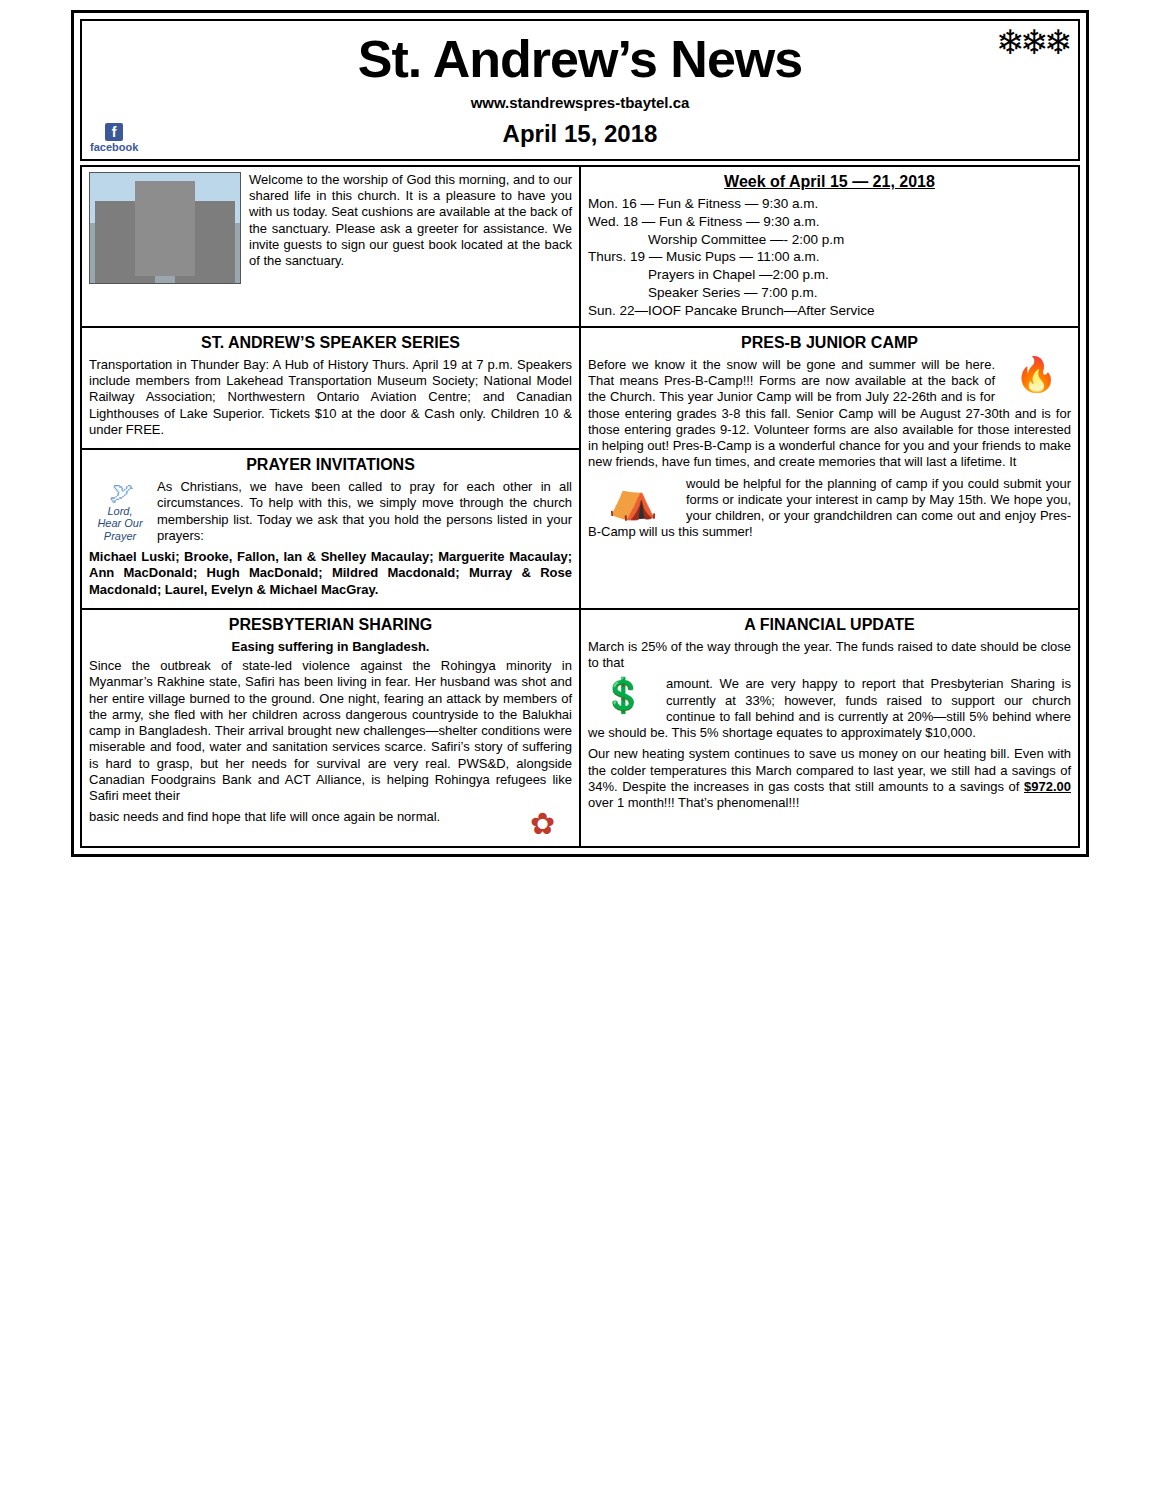❄❄❄
St. Andrew’s News
www.standrewspres-tbaytel.ca
April 15, 2018
f
facebook
| Welcome to the worship of God this morning, and to our shared life in this church. It is a pleasure to have you with us today. Seat cushions are available at the back of the sanctuary. Please ask a greeter for assistance. We invite guests to sign our guest book located at the back of the sanctuary. | Week of April 15 — 21, 2018 Mon. 16 — Fun & Fitness — 9:30 a.m. Wed. 18 — Fun & Fitness — 9:30 a.m. Worship Committee —- 2:00 p.m Thurs. 19 — Music Pups — 11:00 a.m. Prayers in Chapel —2:00 p.m. Speaker Series — 7:00 p.m. Sun. 22—IOOF Pancake Brunch—After Service |
| St. Andrew’s Speaker Series Transportation in Thunder Bay: A Hub of History Thurs. April 19 at 7 p.m. Speakers include members from Lakehead Transportation Museum Society; National Model Railway Association; Northwestern Ontario Aviation Centre; and Canadian Lighthouses of Lake Superior. Tickets $10 at the door & Cash only. Children 10 & under FREE. | Pres-B Junior Camp 🔥 Before we know it the snow will be gone and summer will be here. That means Pres-B-Camp!!! Forms are now available at the back of the Church. This year Junior Camp will be from July 22-26th and is for those entering grades 3-8 this fall. Senior Camp will be August 27-30th and is for those entering grades 9-12. Volunteer forms are also available for those interested in helping out! Pres-B-Camp is a wonderful chance for you and your friends to make new friends, have fun times, and create memories that will last a lifetime. It ⛺ would be helpful for the planning of camp if you could submit your forms or indicate your interest in camp by May 15th. We hope you, your children, or your grandchildren can come out and enjoy Pres-B-Camp will us this summer! |
| Prayer Invitations 🕊 Lord, Hear Our Prayer As Christians, we have been called to pray for each other in all circumstances. To help with this, we simply move through the church membership list. Today we ask that you hold the persons listed in your prayers: Michael Luski; Brooke, Fallon, Ian & Shelley Macaulay; Marguerite Macaulay; Ann MacDonald; Hugh MacDonald; Mildred Macdonald; Murray & Rose Macdonald; Laurel, Evelyn & Michael MacGray. |
| Presbyterian Sharing Easing suffering in Bangladesh. Since the outbreak of state-led violence against the Rohingya minority in Myanmar’s Rakhine state, Safiri has been living in fear. Her husband was shot and her entire village burned to the ground. One night, fearing an attack by members of the army, she fled with her children across dangerous countryside to the Balukhai camp in Bangladesh. Their arrival brought new challenges—shelter conditions were miserable and food, water and sanitation services scarce. Safiri’s story of suffering is hard to grasp, but her needs for survival are very real. PWS&D, alongside Canadian Foodgrains Bank and ACT Alliance, is helping Rohingya refugees like Safiri meet their ✿ basic needs and find hope that life will once again be normal. | A Financial Update March is 25% of the way through the year. The funds raised to date should be close to that 💲 amount. We are very happy to report that Presbyterian Sharing is currently at 33%; however, funds raised to support our church continue to fall behind and is currently at 20%—still 5% behind where we should be. This 5% shortage equates to approximately $10,000. Our new heating system continues to save us money on our heating bill. Even with the colder temperatures this March compared to last year, we still had a savings of 34%. Despite the increases in gas costs that still amounts to a savings of $972.00 over 1 month!!! That’s phenomenal!!! |